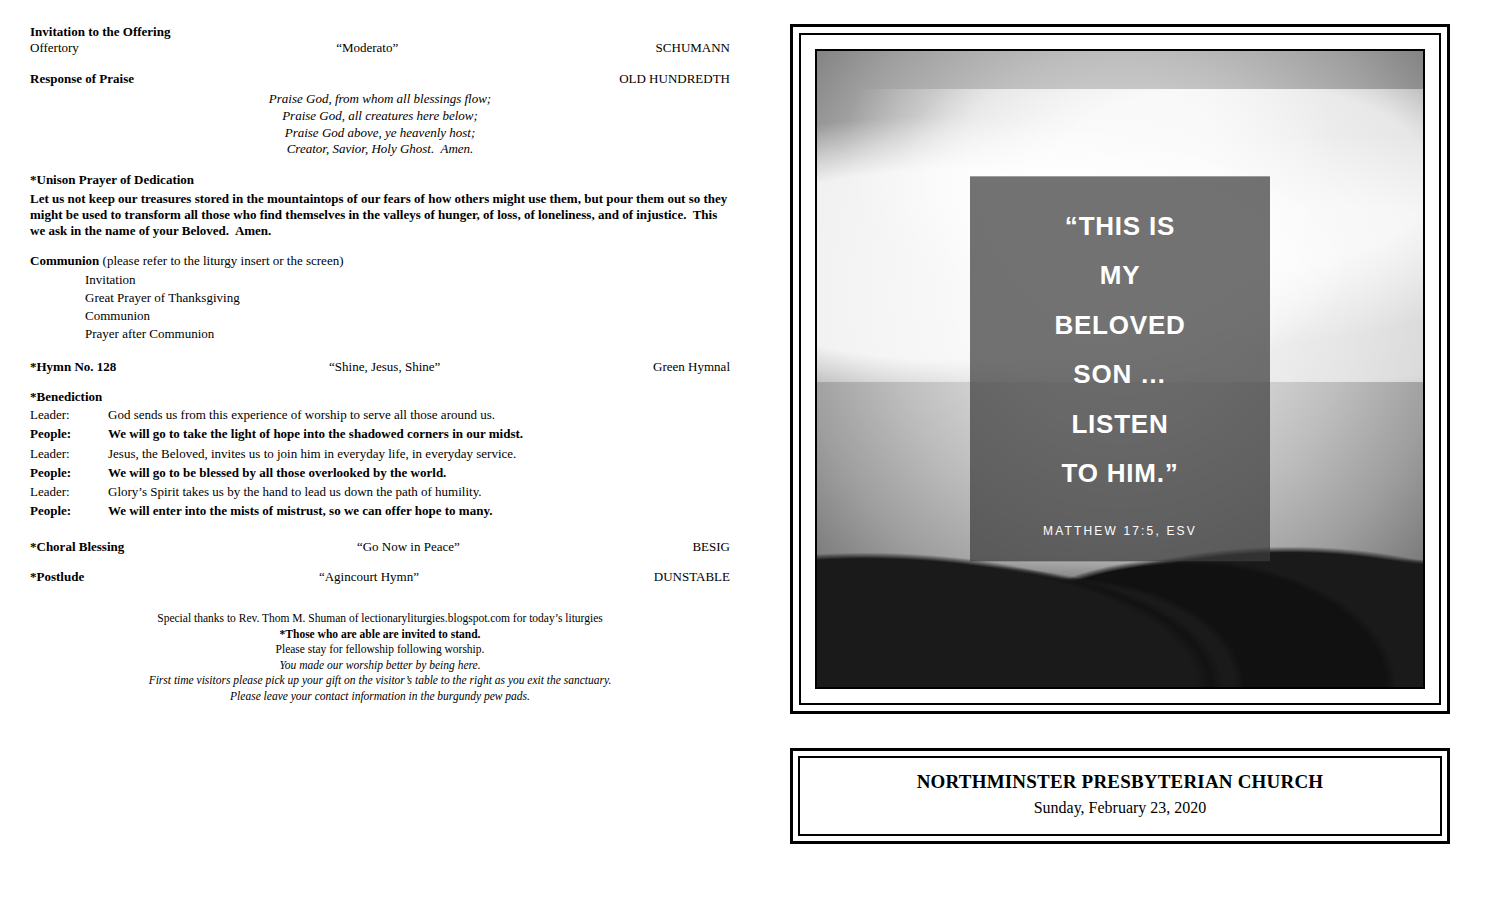Invitation to the Offering
Offertory “Moderato” SCHUMANN
Response of Praise OLD HUNDREDTH
Praise God, from whom all blessings flow;
Praise God, all creatures here below;
Praise God above, ye heavenly host;
Creator, Savior, Holy Ghost. Amen.
*Unison Prayer of Dedication
Let us not keep our treasures stored in the mountaintops of our fears of how others might use them, but pour them out so they might be used to transform all those who find themselves in the valleys of hunger, of loss, of loneliness, and of injustice. This we ask in the name of your Beloved. Amen.
Communion (please refer to the liturgy insert or the screen)
Invitation
Great Prayer of Thanksgiving
Communion
Prayer after Communion
*Hymn No. 128 “Shine, Jesus, Shine” Green Hymnal
*Benediction
| Leader: | God sends us from this experience of worship to serve all those around us. |
| People: | We will go to take the light of hope into the shadowed corners in our midst. |
| Leader: | Jesus, the Beloved, invites us to join him in everyday life, in everyday service. |
| People: | We will go to be blessed by all those overlooked by the world. |
| Leader: | Glory’s Spirit takes us by the hand to lead us down the path of humility. |
| People: | We will enter into the mists of mistrust, so we can offer hope to many. |
*Choral Blessing “Go Now in Peace” BESIG
*Postlude “Agincourt Hymn” DUNSTABLE
Special thanks to Rev. Thom M. Shuman of lectionaryliturgies.blogspot.com for today’s liturgies
*Those who are able are invited to stand.
Please stay for fellowship following worship.
You made our worship better by being here.
First time visitors please pick up your gift on the visitor’s table to the right as you exit the sanctuary.
Please leave your contact information in the burgundy pew pads.
“This is
my
beloved
son …
listen
to him.”
Matthew 17:5, ESV
NORTHMINSTER PRESBYTERIAN CHURCH
Sunday, February 23, 2020